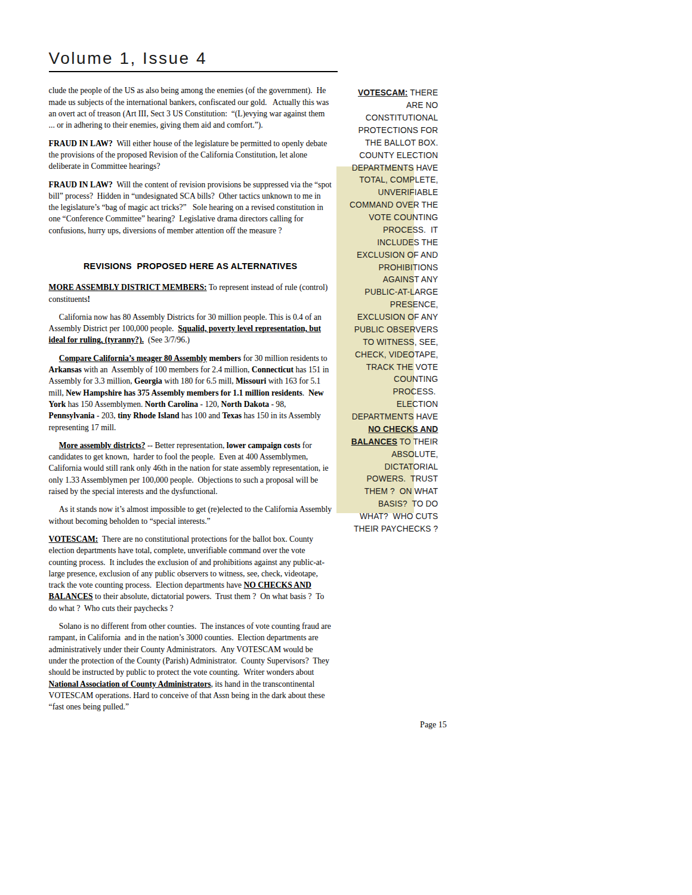Volume 1, Issue 4
clude the people of the US as also being among the enemies (of the government). He made us subjects of the international bankers, confiscated our gold. Actually this was an overt act of treason (Art III, Sect 3 US Constitution: “(L)evying war against them ... or in adhering to their enemies, giving them aid and comfort.”).
FRAUD IN LAW? Will either house of the legislature be permitted to openly debate the provisions of the proposed Revision of the California Constitution, let alone deliberate in Committee hearings?
FRAUD IN LAW? Will the content of revision provisions be suppressed via the “spot bill” process? Hidden in “undesignated SCA bills? Other tactics unknown to me in the legislature’s “bag of magic act tricks?” Sole hearing on a revised constitution in one “Conference Committee” hearing? Legislative drama directors calling for confusions, hurry ups, diversions of member attention off the measure ?
REVISIONS PROPOSED HERE AS ALTERNATIVES
MORE ASSEMBLY DISTRICT MEMBERS: To represent instead of rule (control) constituents!
California now has 80 Assembly Districts for 30 million people. This is 0.4 of an Assembly District per 100,000 people. Squalid, poverty level representation, but ideal for ruling, (tyranny?). (See 3/7/96.)
Compare California’s meager 80 Assembly members for 30 million residents to Arkansas with an Assembly of 100 members for 2.4 million, Connecticut has 151 in Assembly for 3.3 million, Georgia with 180 for 6.5 mill, Missouri with 163 for 5.1 mill, New Hampshire has 375 Assembly members for 1.1 million residents. New York has 150 Assemblymen. North Carolina - 120, North Dakota - 98, Pennsylvania - 203, tiny Rhode Island has 100 and Texas has 150 in its Assembly representing 17 mill.
More assembly districts? -- Better representation, lower campaign costs for candidates to get known, harder to fool the people. Even at 400 Assemblymen, California would still rank only 46th in the nation for state assembly representation, ie only 1.33 Assemblymen per 100,000 people. Objections to such a proposal will be raised by the special interests and the dysfunctional.
As it stands now it’s almost impossible to get (re)elected to the California Assembly without becoming beholden to “special interests.”
VOTESCAM: There are no constitutional protections for the ballot box. County election departments have total, complete, unverifiable command over the vote counting process. It includes the exclusion of and prohibitions against any public-at-large presence, exclusion of any public observers to witness, see, check, videotape, track the vote counting process. Election departments have NO CHECKS AND BALANCES to their absolute, dictatorial powers. Trust them ? On what basis ? To do what ? Who cuts their paychecks ?
Solano is no different from other counties. The instances of vote counting fraud are rampant, in California and in the nation’s 3000 counties. Election departments are administratively under their County Administrators. Any VOTESCAM would be under the protection of the County (Parish) Administrator. County Supervisors? They should be instructed by public to protect the vote counting. Writer wonders about National Association of County Administrators, its hand in the transcontinental VOTESCAM operations. Hard to conceive of that Assn being in the dark about these “fast ones being pulled.”
VOTESCAM: THERE ARE NO CONSTITUTIONAL PROTECTIONS FOR THE BALLOT BOX. COUNTY ELECTION DEPARTMENTS HAVE TOTAL, COMPLETE, UNVERIFIABLE COMMAND OVER THE VOTE COUNTING PROCESS. IT INCLUDES THE EXCLUSION OF AND PROHIBITIONS AGAINST ANY PUBLIC-AT-LARGE PRESENCE, EXCLUSION OF ANY PUBLIC OBSERVERS TO WITNESS, SEE, CHECK, VIDEOTAPE, TRACK THE VOTE COUNTING PROCESS. ELECTION DEPARTMENTS HAVE NO CHECKS AND BALANCES TO THEIR ABSOLUTE, DICTATORIAL POWERS. TRUST THEM ? ON WHAT BASIS? TO DO WHAT? WHO CUTS THEIR PAYCHECKS ?
Page 15